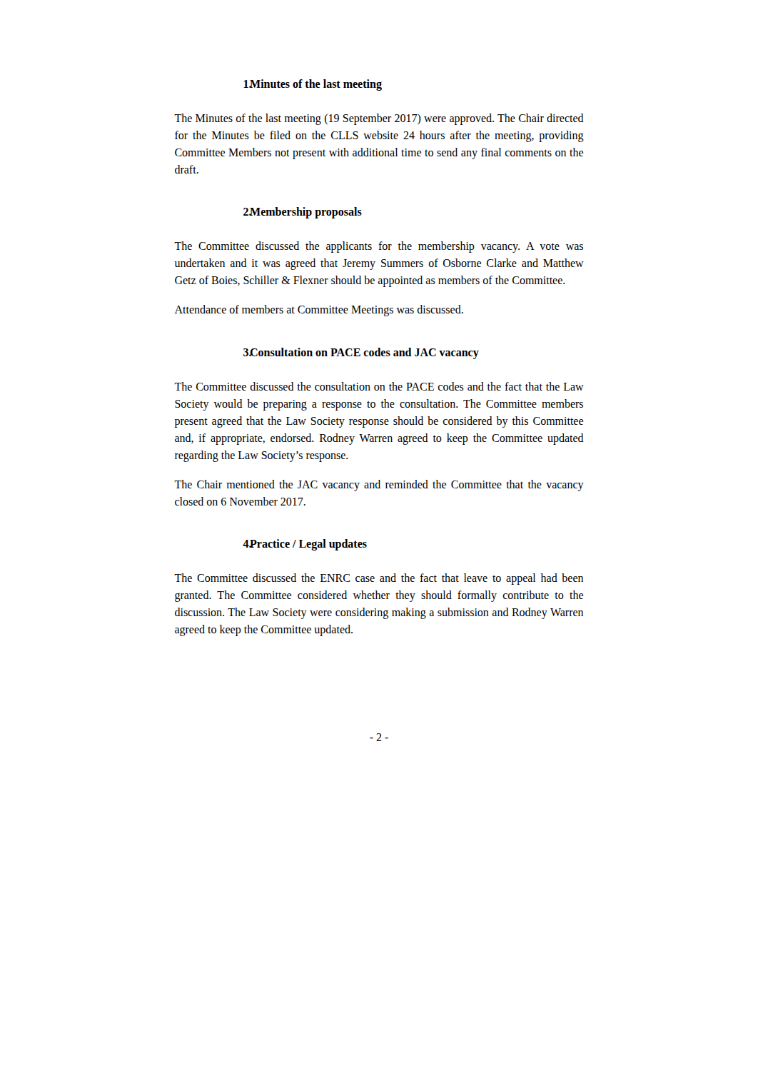1. Minutes of the last meeting
The Minutes of the last meeting (19 September 2017) were approved. The Chair directed for the Minutes be filed on the CLLS website 24 hours after the meeting, providing Committee Members not present with additional time to send any final comments on the draft.
2. Membership proposals
The Committee discussed the applicants for the membership vacancy. A vote was undertaken and it was agreed that Jeremy Summers of Osborne Clarke and Matthew Getz of Boies, Schiller & Flexner should be appointed as members of the Committee.
Attendance of members at Committee Meetings was discussed.
3. Consultation on PACE codes and JAC vacancy
The Committee discussed the consultation on the PACE codes and the fact that the Law Society would be preparing a response to the consultation. The Committee members present agreed that the Law Society response should be considered by this Committee and, if appropriate, endorsed. Rodney Warren agreed to keep the Committee updated regarding the Law Society’s response.
The Chair mentioned the JAC vacancy and reminded the Committee that the vacancy closed on 6 November 2017.
4. Practice / Legal updates
The Committee discussed the ENRC case and the fact that leave to appeal had been granted. The Committee considered whether they should formally contribute to the discussion. The Law Society were considering making a submission and Rodney Warren agreed to keep the Committee updated.
- 2 -